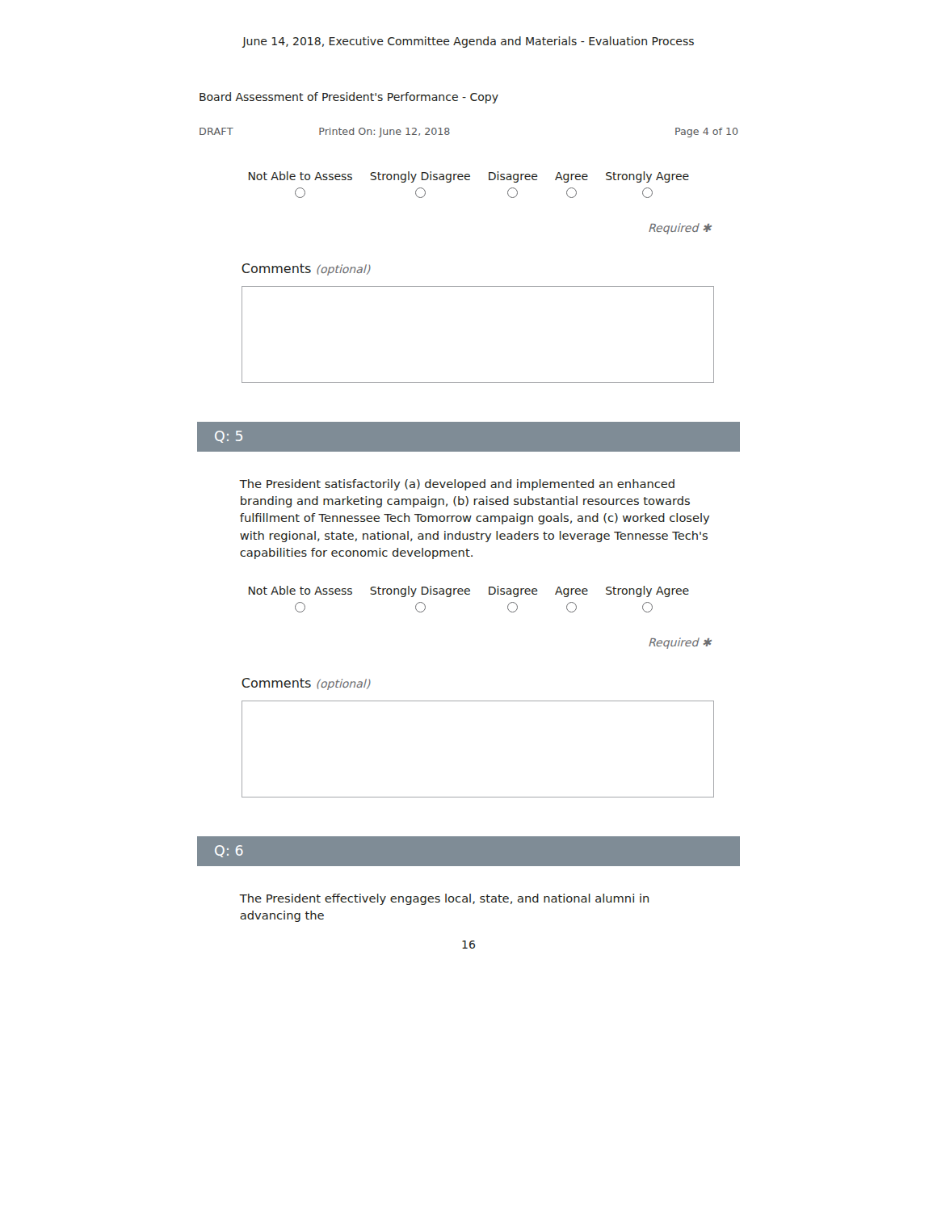June 14, 2018, Executive Committee Agenda and Materials - Evaluation Process
Board Assessment of President's Performance - Copy
DRAFT Printed On: June 12, 2018 Page 4 of 10
Not Able to Assess
Strongly Disagree
Disagree
Agree
Strongly Agree
Required ✱
Comments (optional)
Q: 5
The President satisfactorily (a) developed and implemented an enhanced branding and marketing campaign, (b) raised substantial resources towards fulfillment of Tennessee Tech Tomorrow campaign goals, and (c) worked closely with regional, state, national, and industry leaders to leverage Tennesse Tech's capabilities for economic development.
Not Able to Assess
Strongly Disagree
Disagree
Agree
Strongly Agree
Required ✱
Comments (optional)
Q: 6
The President effectively engages local, state, and national alumni in advancing the
16